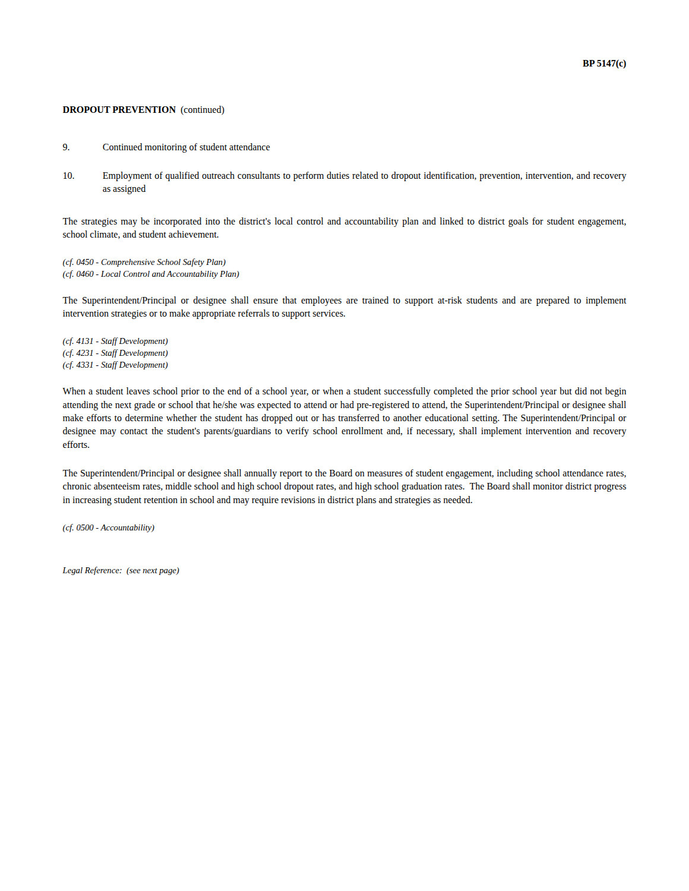BP 5147(c)
DROPOUT PREVENTION (continued)
9. Continued monitoring of student attendance
10. Employment of qualified outreach consultants to perform duties related to dropout identification, prevention, intervention, and recovery as assigned
The strategies may be incorporated into the district's local control and accountability plan and linked to district goals for student engagement, school climate, and student achievement.
(cf. 0450 - Comprehensive School Safety Plan)
(cf. 0460 - Local Control and Accountability Plan)
The Superintendent/Principal or designee shall ensure that employees are trained to support at-risk students and are prepared to implement intervention strategies or to make appropriate referrals to support services.
(cf. 4131 - Staff Development)
(cf. 4231 - Staff Development)
(cf. 4331 - Staff Development)
When a student leaves school prior to the end of a school year, or when a student successfully completed the prior school year but did not begin attending the next grade or school that he/she was expected to attend or had pre-registered to attend, the Superintendent/Principal or designee shall make efforts to determine whether the student has dropped out or has transferred to another educational setting. The Superintendent/Principal or designee may contact the student's parents/guardians to verify school enrollment and, if necessary, shall implement intervention and recovery efforts.
The Superintendent/Principal or designee shall annually report to the Board on measures of student engagement, including school attendance rates, chronic absenteeism rates, middle school and high school dropout rates, and high school graduation rates. The Board shall monitor district progress in increasing student retention in school and may require revisions in district plans and strategies as needed.
(cf. 0500 - Accountability)
Legal Reference: (see next page)